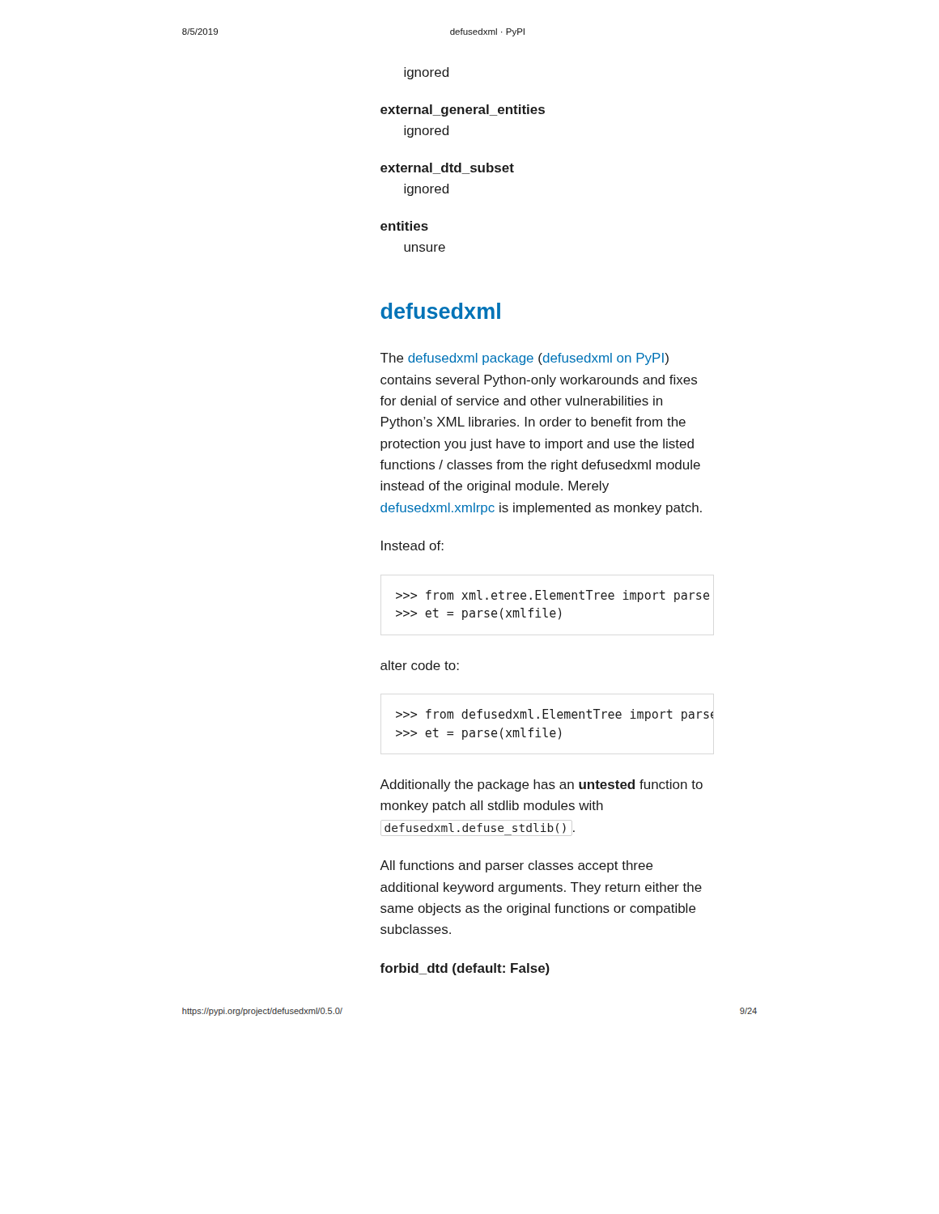8/5/2019 defusedxml · PyPI
ignored
external_general_entities
ignored
external_dtd_subset
ignored
entities
unsure
defusedxml
The defusedxml package (defusedxml on PyPI) contains several Python-only workarounds and fixes for denial of service and other vulnerabilities in Python’s XML libraries. In order to benefit from the protection you just have to import and use the listed functions / classes from the right defusedxml module instead of the original module. Merely defusedxml.xmlrpc is implemented as monkey patch.
Instead of:
>>> from xml.etree.ElementTree import parse
>>> et = parse(xmlfile)
alter code to:
>>> from defusedxml.ElementTree import parse
>>> et = parse(xmlfile)
Additionally the package has an untested function to monkey patch all stdlib modules with defusedxml.defuse_stdlib().
All functions and parser classes accept three additional keyword arguments. They return either the same objects as the original functions or compatible subclasses.
forbid_dtd (default: False)
https://pypi.org/project/defusedxml/0.5.0/ 9/24